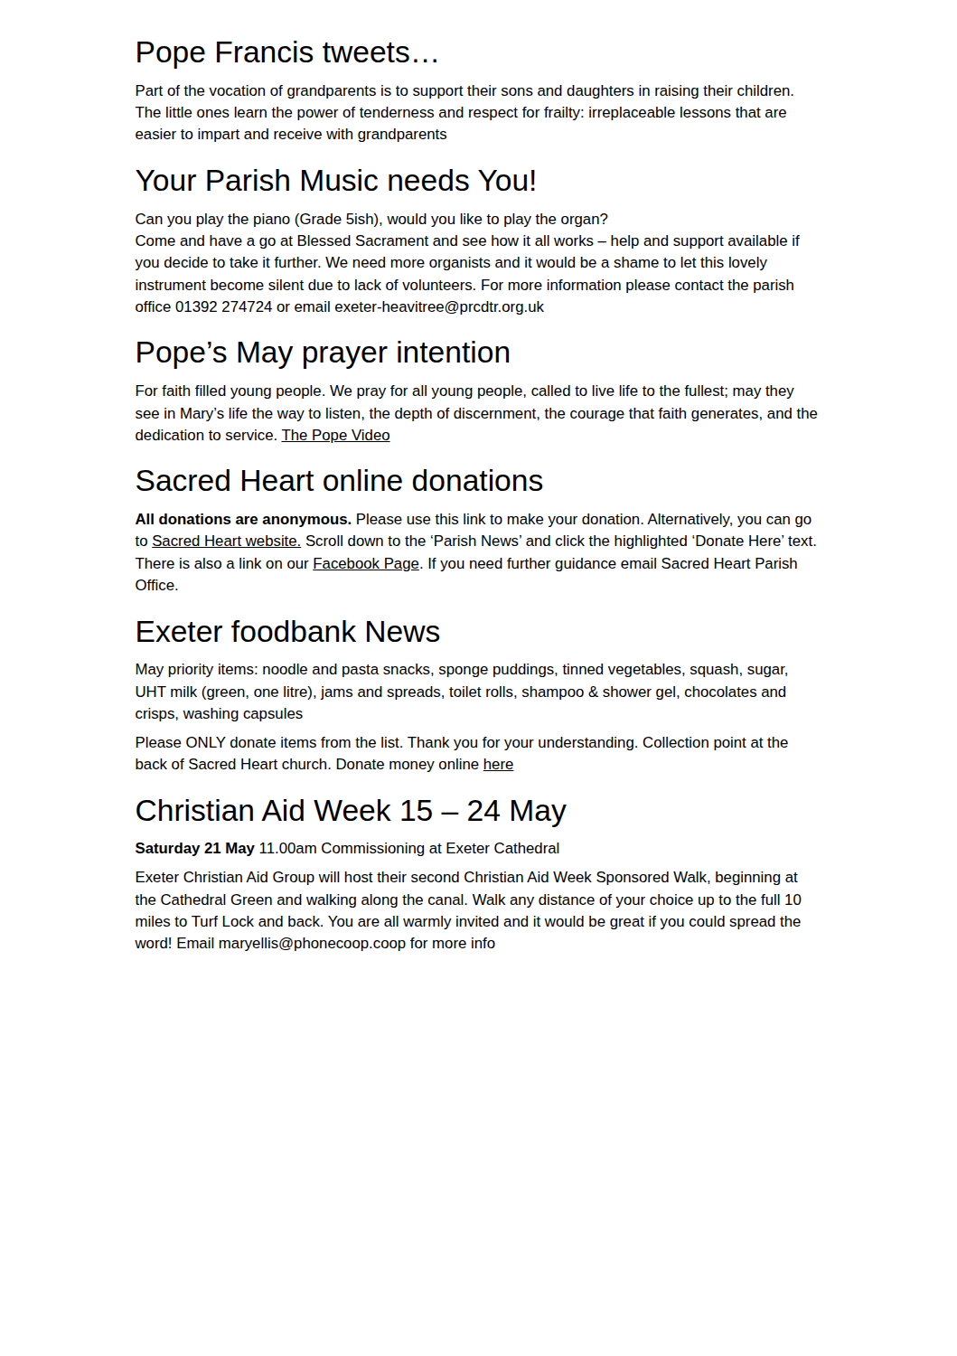Pope Francis tweets…
Part of the vocation of grandparents is to support their sons and daughters in raising their children. The little ones learn the power of tenderness and respect for frailty: irreplaceable lessons that are easier to impart and receive with grandparents
Your Parish Music needs You!
Can you play the piano (Grade 5ish), would you like to play the organ?
Come and have a go at Blessed Sacrament and see how it all works – help and support available if you decide to take it further. We need more organists and it would be a shame to let this lovely instrument become silent due to lack of volunteers. For more information please contact the parish office 01392 274724 or email exeter-heavitree@prcdtr.org.uk
Pope’s May prayer intention
For faith filled young people. We pray for all young people, called to live life to the fullest; may they see in Mary’s life the way to listen, the depth of discernment, the courage that faith generates, and the dedication to service. The Pope Video
Sacred Heart online donations
All donations are anonymous. Please use this link to make your donation. Alternatively, you can go to Sacred Heart website. Scroll down to the ‘Parish News’ and click the highlighted ‘Donate Here’ text. There is also a link on our Facebook Page. If you need further guidance email Sacred Heart Parish Office.
Exeter foodbank News
May priority items: noodle and pasta snacks, sponge puddings, tinned vegetables, squash, sugar, UHT milk (green, one litre), jams and spreads, toilet rolls, shampoo & shower gel, chocolates and crisps, washing capsules
Please ONLY donate items from the list. Thank you for your understanding. Collection point at the back of Sacred Heart church. Donate money online here
Christian Aid Week 15 – 24 May
Saturday 21 May 11.00am Commissioning at Exeter Cathedral
Exeter Christian Aid Group will host their second Christian Aid Week Sponsored Walk, beginning at the Cathedral Green and walking along the canal. Walk any distance of your choice up to the full 10 miles to Turf Lock and back. You are all warmly invited and it would be great if you could spread the word! Email maryellis@phonecoop.coop for more info